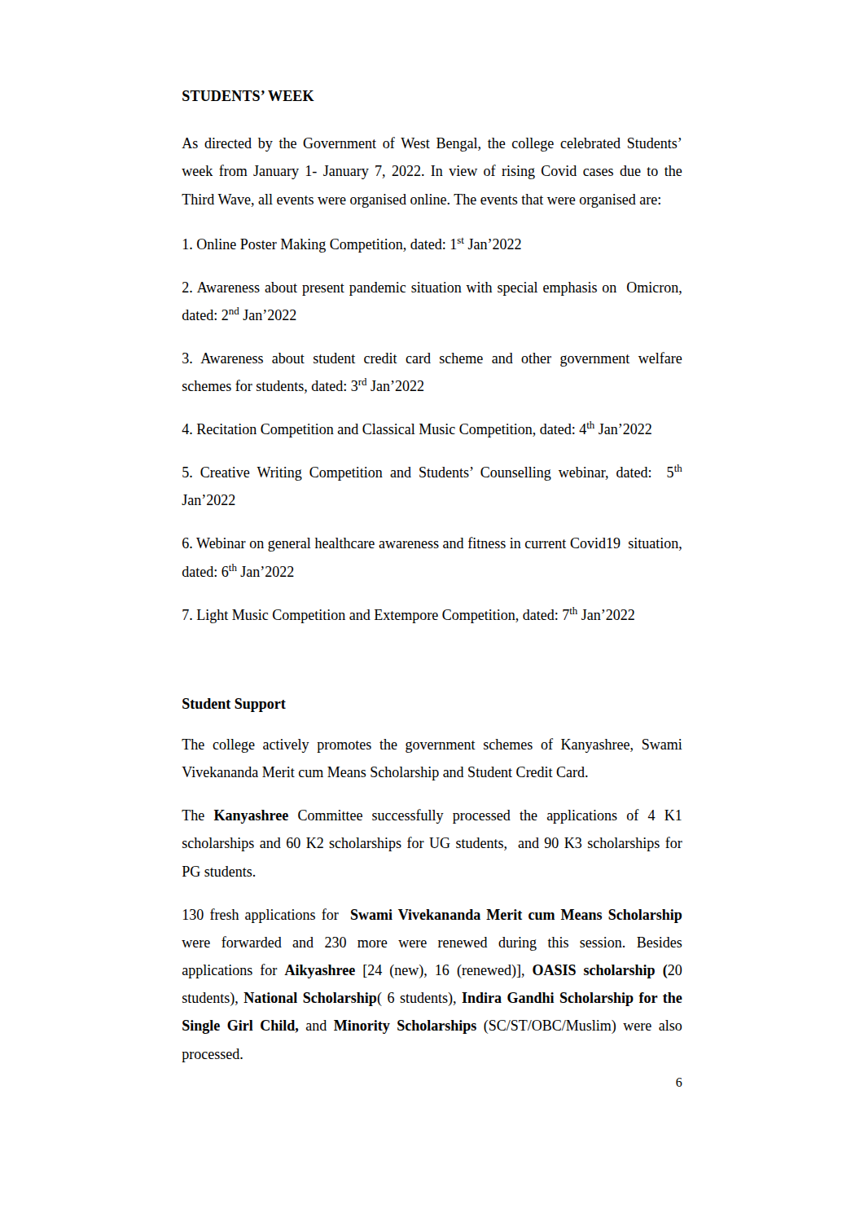STUDENTS’ WEEK
As directed by the Government of West Bengal, the college celebrated Students’ week from January 1- January 7, 2022. In view of rising Covid cases due to the Third Wave, all events were organised online. The events that were organised are:
1. Online Poster Making Competition, dated: 1st Jan’2022
2. Awareness about present pandemic situation with special emphasis on Omicron, dated: 2nd Jan’2022
3. Awareness about student credit card scheme and other government welfare schemes for students, dated: 3rd Jan’2022
4. Recitation Competition and Classical Music Competition, dated: 4th Jan’2022
5. Creative Writing Competition and Students’ Counselling webinar, dated: 5th Jan’2022
6. Webinar on general healthcare awareness and fitness in current Covid19 situation, dated: 6th Jan’2022
7. Light Music Competition and Extempore Competition, dated: 7th Jan’2022
Student Support
The college actively promotes the government schemes of Kanyashree, Swami Vivekananda Merit cum Means Scholarship and Student Credit Card.
The Kanyashree Committee successfully processed the applications of 4 K1 scholarships and 60 K2 scholarships for UG students, and 90 K3 scholarships for PG students.
130 fresh applications for Swami Vivekananda Merit cum Means Scholarship were forwarded and 230 more were renewed during this session. Besides applications for Aikyashree [24 (new), 16 (renewed)], OASIS scholarship (20 students), National Scholarship( 6 students), Indira Gandhi Scholarship for the Single Girl Child, and Minority Scholarships (SC/ST/OBC/Muslim) were also processed.
6